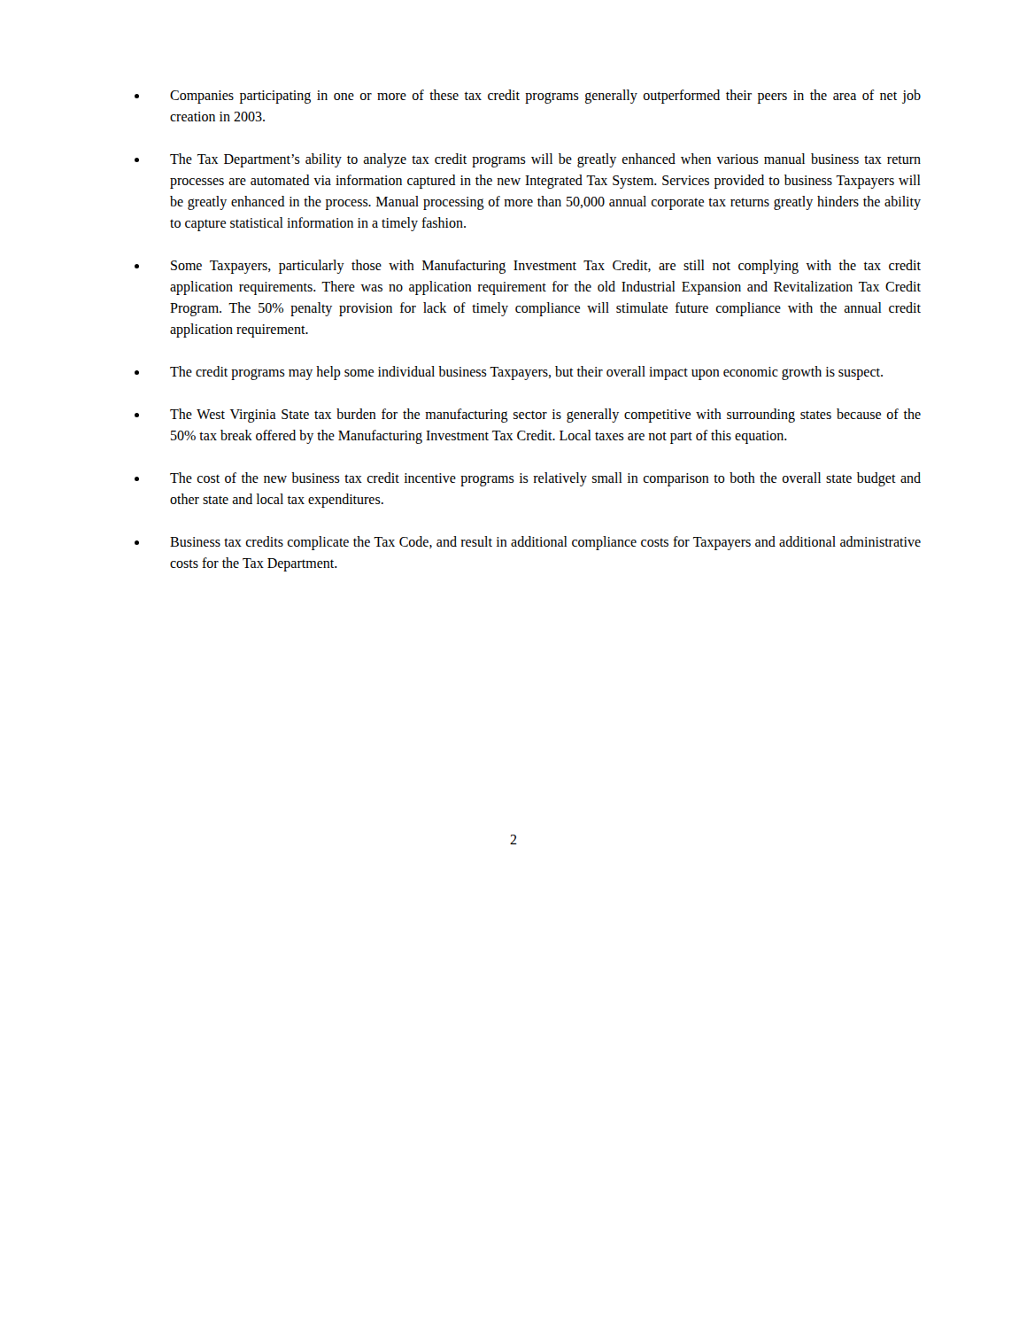Companies participating in one or more of these tax credit programs generally outperformed their peers in the area of net job creation in 2003.
The Tax Department’s ability to analyze tax credit programs will be greatly enhanced when various manual business tax return processes are automated via information captured in the new Integrated Tax System. Services provided to business Taxpayers will be greatly enhanced in the process. Manual processing of more than 50,000 annual corporate tax returns greatly hinders the ability to capture statistical information in a timely fashion.
Some Taxpayers, particularly those with Manufacturing Investment Tax Credit, are still not complying with the tax credit application requirements. There was no application requirement for the old Industrial Expansion and Revitalization Tax Credit Program. The 50% penalty provision for lack of timely compliance will stimulate future compliance with the annual credit application requirement.
The credit programs may help some individual business Taxpayers, but their overall impact upon economic growth is suspect.
The West Virginia State tax burden for the manufacturing sector is generally competitive with surrounding states because of the 50% tax break offered by the Manufacturing Investment Tax Credit. Local taxes are not part of this equation.
The cost of the new business tax credit incentive programs is relatively small in comparison to both the overall state budget and other state and local tax expenditures.
Business tax credits complicate the Tax Code, and result in additional compliance costs for Taxpayers and additional administrative costs for the Tax Department.
2